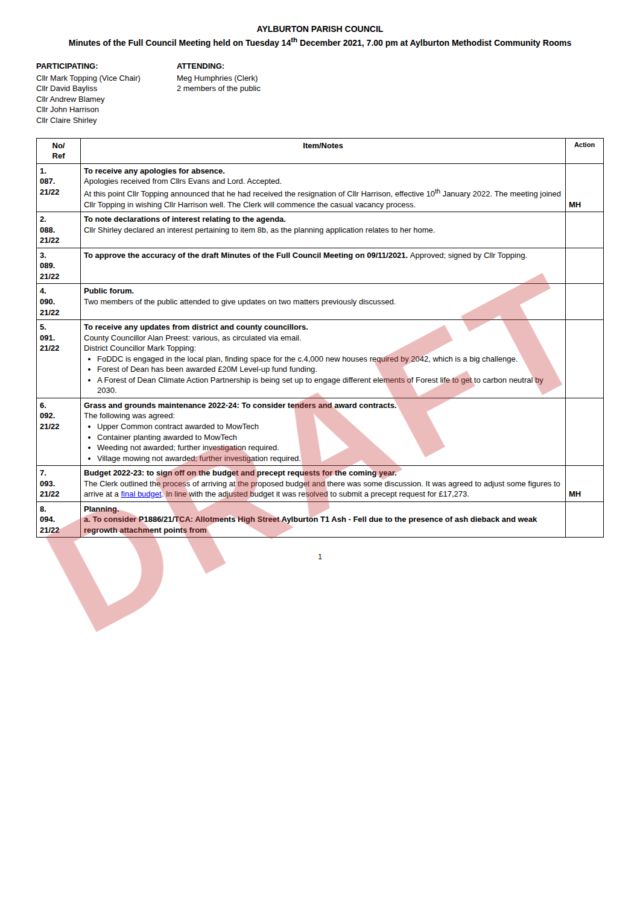DRAFT
AYLBURTON PARISH COUNCIL
Minutes of the Full Council Meeting held on Tuesday 14th December 2021, 7.00 pm at Aylburton Methodist Community Rooms
PARTICIPATING: Cllr Mark Topping (Vice Chair)
Cllr David Bayliss
Cllr Andrew Blamey
Cllr John Harrison
Cllr Claire Shirley
ATTENDING: Meg Humphries (Clerk)
2 members of the public
| No/ Ref | Item/Notes | Action |
| --- | --- | --- |
| 1. 087. 21/22 | To receive any apologies for absence. Apologies received from Cllrs Evans and Lord. Accepted. At this point Cllr Topping announced that he had received the resignation of Cllr Harrison, effective 10 th January 2022. The meeting joined Cllr Topping in wishing Cllr Harrison well. The Clerk will commence the casual vacancy process. | MH |
| 2. 088. 21/22 | To note declarations of interest relating to the agenda. Cllr Shirley declared an interest pertaining to item 8b, as the planning application relates to her home. | |
| 3. 089. 21/22 | To approve the accuracy of the draft Minutes of the Full Council Meeting on 09/11/2021. Approved; signed by Cllr Topping. | |
| 4. 090. 21/22 | Public forum. Two members of the public attended to give updates on two matters previously discussed. | |
| 5. 091. 21/22 | To receive any updates from district and county councillors. County Councillor Alan Preest: various, as circulated via email. District Councillor Mark Topping: FoDDC is engaged in the local plan, finding space for the c.4,000 new houses required by 2042, which is a big challenge. Forest of Dean has been awarded £20M Level-up fund funding. A Forest of Dean Climate Action Partnership is being set up to engage different elements of Forest life to get to carbon neutral by 2030. | |
| 6. 092. 21/22 | Grass and grounds maintenance 2022-24: To consider tenders and award contracts. The following was agreed: Upper Common contract awarded to MowTech Container planting awarded to MowTech Weeding not awarded; further investigation required. Village mowing not awarded; further investigation required. | |
| 7. 093. 21/22 | Budget 2022-23: to sign off on the budget and precept requests for the coming year. The Clerk outlined the process of arriving at the proposed budget and there was some discussion. It was agreed to adjust some figures to arrive at a final budget . In line with the adjusted budget it was resolved to submit a precept request for £17,273. | MH |
| 8. 094. 21/22 | Planning. a. To consider P1886/21/TCA: Allotments High Street Aylburton T1 Ash - Fell due to the presence of ash dieback and weak regrowth attachment points from | |
1